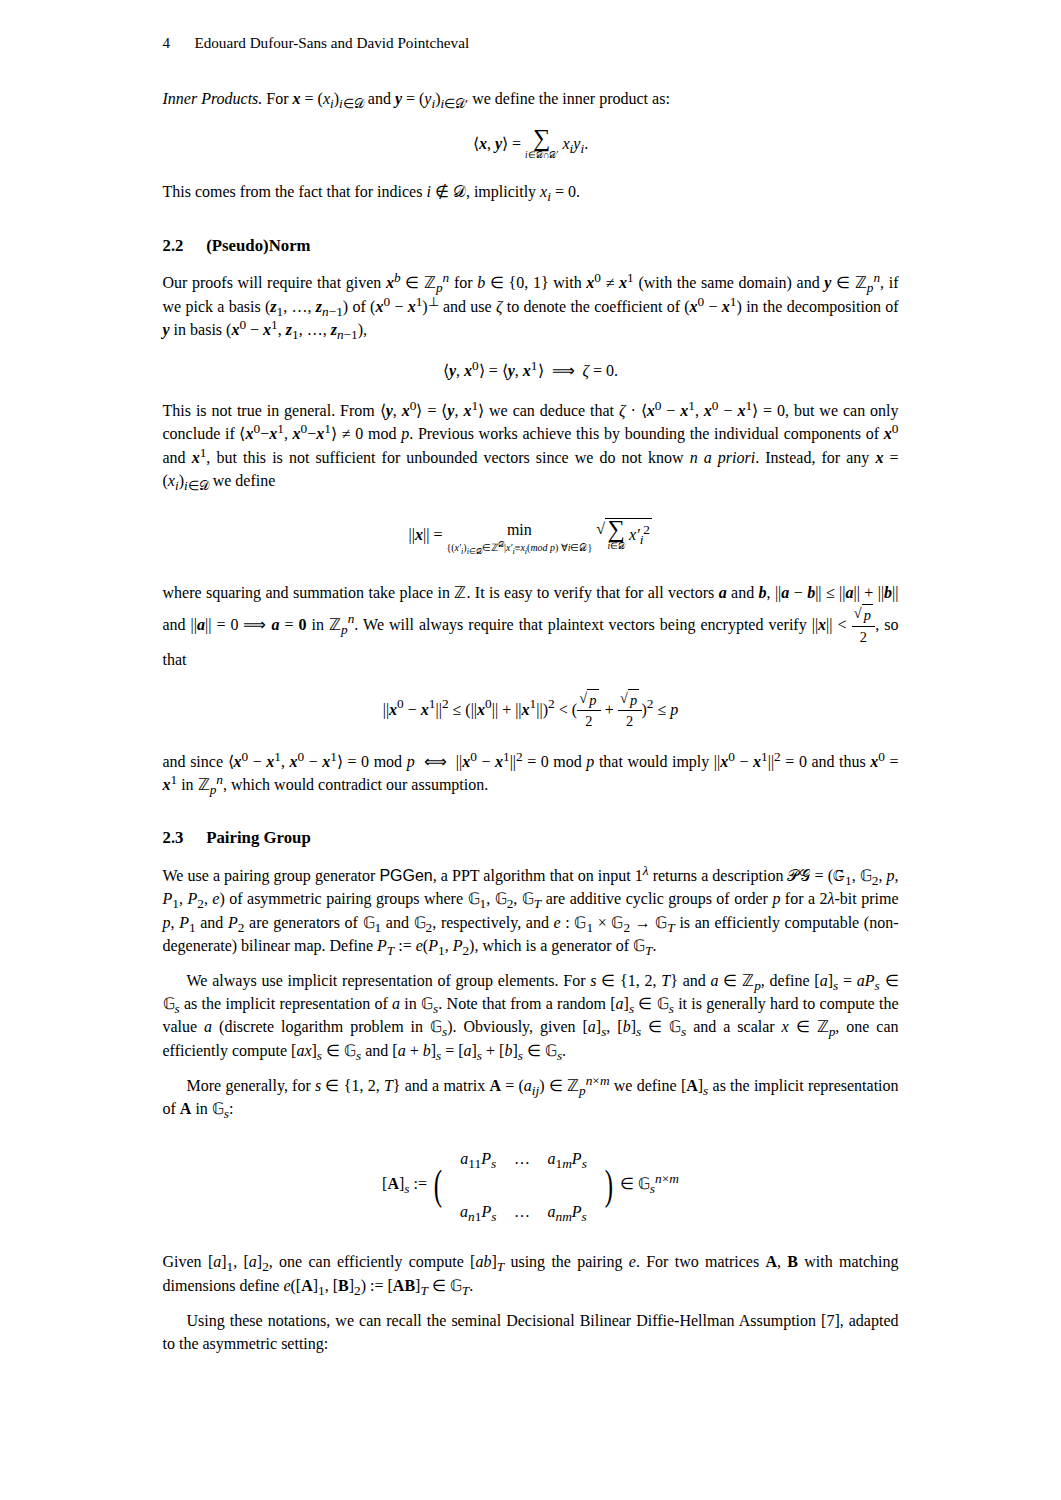4 Edouard Dufour-Sans and David Pointcheval
Inner Products. For x = (xi)i∈𝒟 and y = (yi)i∈𝒟′ we define the inner product as:
⟨x, y⟩ = ∑i∈𝒟∩𝒟′ xiyi.
This comes from the fact that for indices i ∉ 𝒟, implicitly xi = 0.
2.2(Pseudo)Norm
Our proofs will require that given xb ∈ ℤpn for b ∈ {0, 1} with x0 ≠ x1 (with the same domain) and y ∈ ℤpn, if we pick a basis (z1, …, zn−1) of (x0 − x1)⊥ and use ζ to denote the coefficient of (x0 − x1) in the decomposition of y in basis (x0 − x1, z1, …, zn−1),
⟨y, x0⟩ = ⟨y, x1⟩ ⟹ ζ = 0.
This is not true in general. From ⟨y, x0⟩ = ⟨y, x1⟩ we can deduce that ζ · ⟨x0 − x1, x0 − x1⟩ = 0, but we can only conclude if ⟨x0−x1, x0−x1⟩ ≠ 0 mod p. Previous works achieve this by bounding the individual components of x0 and x1, but this is not sufficient for unbounded vectors since we do not know n a priori. Instead, for any x = (xi)i∈𝒟 we define
||x|| = min {(x′i)i∈𝒟∈ℤ𝒟|x′i≡xi(mod p) ∀i∈𝒟} ∑i∈𝒟 x′i2
where squaring and summation take place in ℤ. It is easy to verify that for all vectors a and b, ||a − b|| ≤ ||a|| + ||b|| and ||a|| = 0 ⟹ a = 0 in ℤpn. We will always require that plaintext vectors being encrypted verify ||x|| < p 2, so that
||x0 − x1||2 ≤ (||x0|| + ||x1||)2 < (p 2 + p 2)2 ≤ p
and since ⟨x0 − x1, x0 − x1⟩ = 0 mod p ⟺ ||x0 − x1||2 = 0 mod p that would imply ||x0 − x1||2 = 0 and thus x0 = x1 in ℤpn, which would contradict our assumption.
2.3 Pairing Group
We use a pairing group generator PGGen, a PPT algorithm that on input 1λ returns a description 𝒫𝒢 = (𝔾1, 𝔾2, p, P1, P2, e) of asymmetric pairing groups where 𝔾1, 𝔾2, 𝔾T are additive cyclic groups of order p for a 2λ-bit prime p, P1 and P2 are generators of 𝔾1 and 𝔾2, respectively, and e : 𝔾1 × 𝔾2 → 𝔾T is an efficiently computable (non-degenerate) bilinear map. Define PT := e(P1, P2), which is a generator of 𝔾T.
We always use implicit representation of group elements. For s ∈ {1, 2, T} and a ∈ ℤp, define [a]s = aPs ∈ 𝔾s as the implicit representation of a in 𝔾s. Note that from a random [a]s ∈ 𝔾s it is generally hard to compute the value a (discrete logarithm problem in 𝔾s). Obviously, given [a]s, [b]s ∈ 𝔾s and a scalar x ∈ ℤp, one can efficiently compute [ax]s ∈ 𝔾s and [a + b]s = [a]s + [b]s ∈ 𝔾s.
More generally, for s ∈ {1, 2, T} and a matrix A = (aij) ∈ ℤpn×m we define [A]s as the implicit representation of A in 𝔾s:
[A]s := (
| a 11 P s | … | a 1 m P s |
| a n 1 P s | … | a nm P s |
) ∈ 𝔾sn×m
Given [a]1, [a]2, one can efficiently compute [ab]T using the pairing e. For two matrices A, B with matching dimensions define e([A]1, [B]2) := [AB]T ∈ 𝔾T.
Using these notations, we can recall the seminal Decisional Bilinear Diffie-Hellman Assumption [7], adapted to the asymmetric setting: